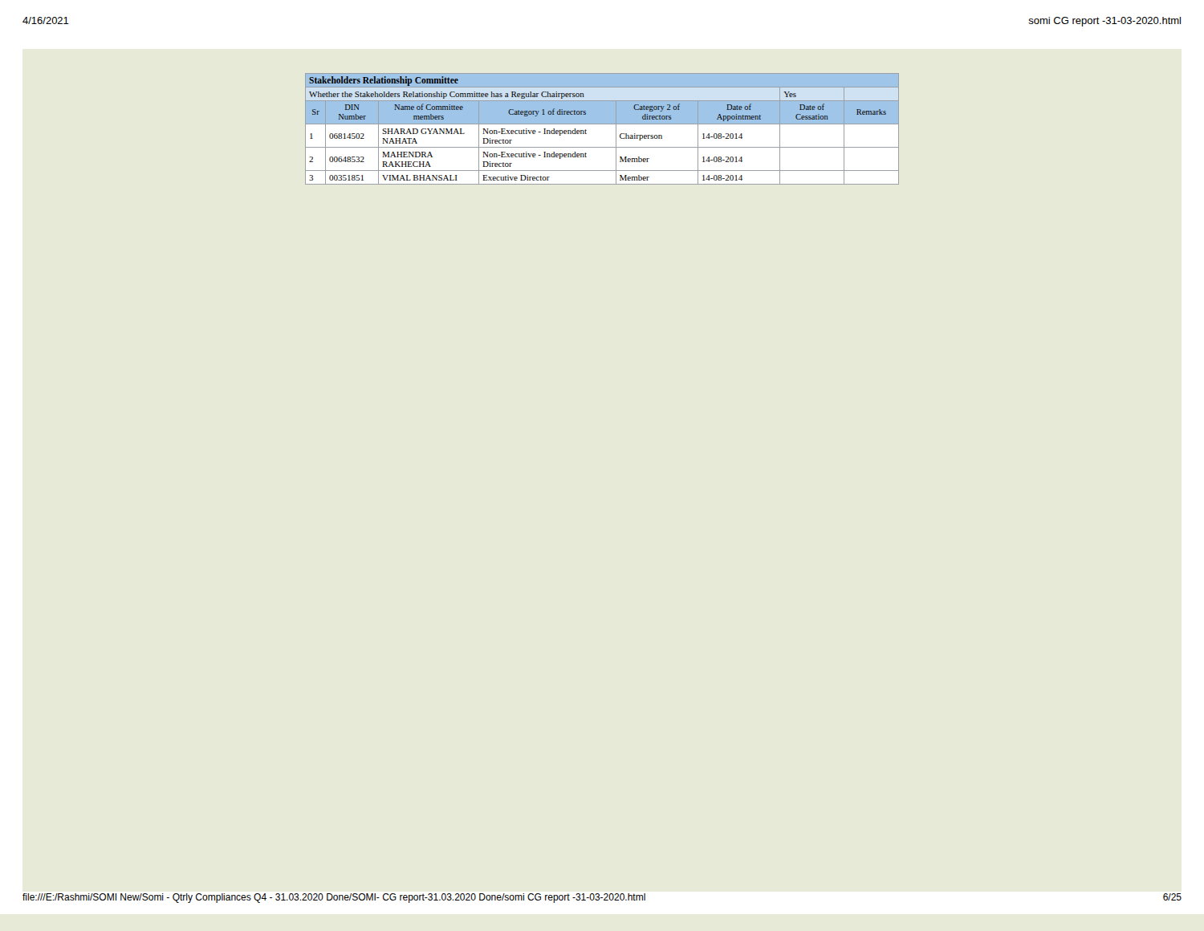4/16/2021
somi CG report -31-03-2020.html
| Stakeholders Relationship Committee |
| Whether the Stakeholders Relationship Committee has a Regular Chairperson | Yes | |
| Sr | DIN Number | Name of Committee members | Category 1 of directors | Category 2 of directors | Date of Appointment | Date of Cessation | Remarks |
| 1 | 06814502 | SHARAD GYANMAL NAHATA | Non-Executive - Independent Director | Chairperson | 14-08-2014 | | |
| 2 | 00648532 | MAHENDRA RAKHECHA | Non-Executive - Independent Director | Member | 14-08-2014 | | |
| 3 | 00351851 | VIMAL BHANSALI | Executive Director | Member | 14-08-2014 | | |
file:///E:/Rashmi/SOMI New/Somi - Qtrly Compliances Q4 - 31.03.2020 Done/SOMI- CG report-31.03.2020 Done/somi CG report -31-03-2020.html
6/25